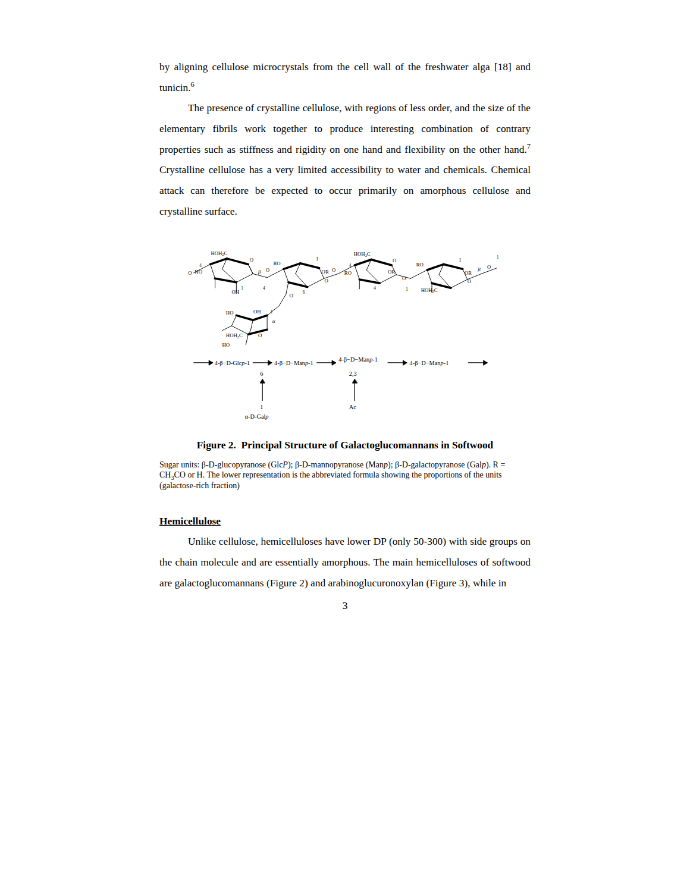by aligning cellulose microcrystals from the cell wall of the freshwater alga [18] and tunicin.6
The presence of crystalline cellulose, with regions of less order, and the size of the elementary fibrils work together to produce interesting combination of contrary properties such as stiffness and rigidity on one hand and flexibility on the other hand.7 Crystalline cellulose has a very limited accessibility to water and chemicals. Chemical attack can therefore be expected to occur primarily on amorphous cellulose and crystalline surface.
O HOH2C O 4 HO OH β O 1 RO 1 OR O 4 O 6 HO OH 1 α HOH2C O HO O HOH2C O 4 RO OR O 4 RO 1 OR O 1 HOH2C β O 1 4-β−D-Glcp-1 4-β−D−Manp-1 4-β−D−Manp-1 4-β−D−Manp-1 6 2,3 1 Ac α-D-Galp
Figure 2. Principal Structure of Galactoglucomannans in Softwood
Sugar units: β-D-glucopyranose (GlcP); β-D-mannopyranose (Manp); β-D-galactopyranose (Galp). R = CH3CO or H. The lower representation is the abbreviated formula showing the proportions of the units (galactose-rich fraction)
Hemicellulose
Unlike cellulose, hemicelluloses have lower DP (only 50-300) with side groups on the chain molecule and are essentially amorphous. The main hemicelluloses of softwood are galactoglucomannans (Figure 2) and arabinoglucuronoxylan (Figure 3), while in
3